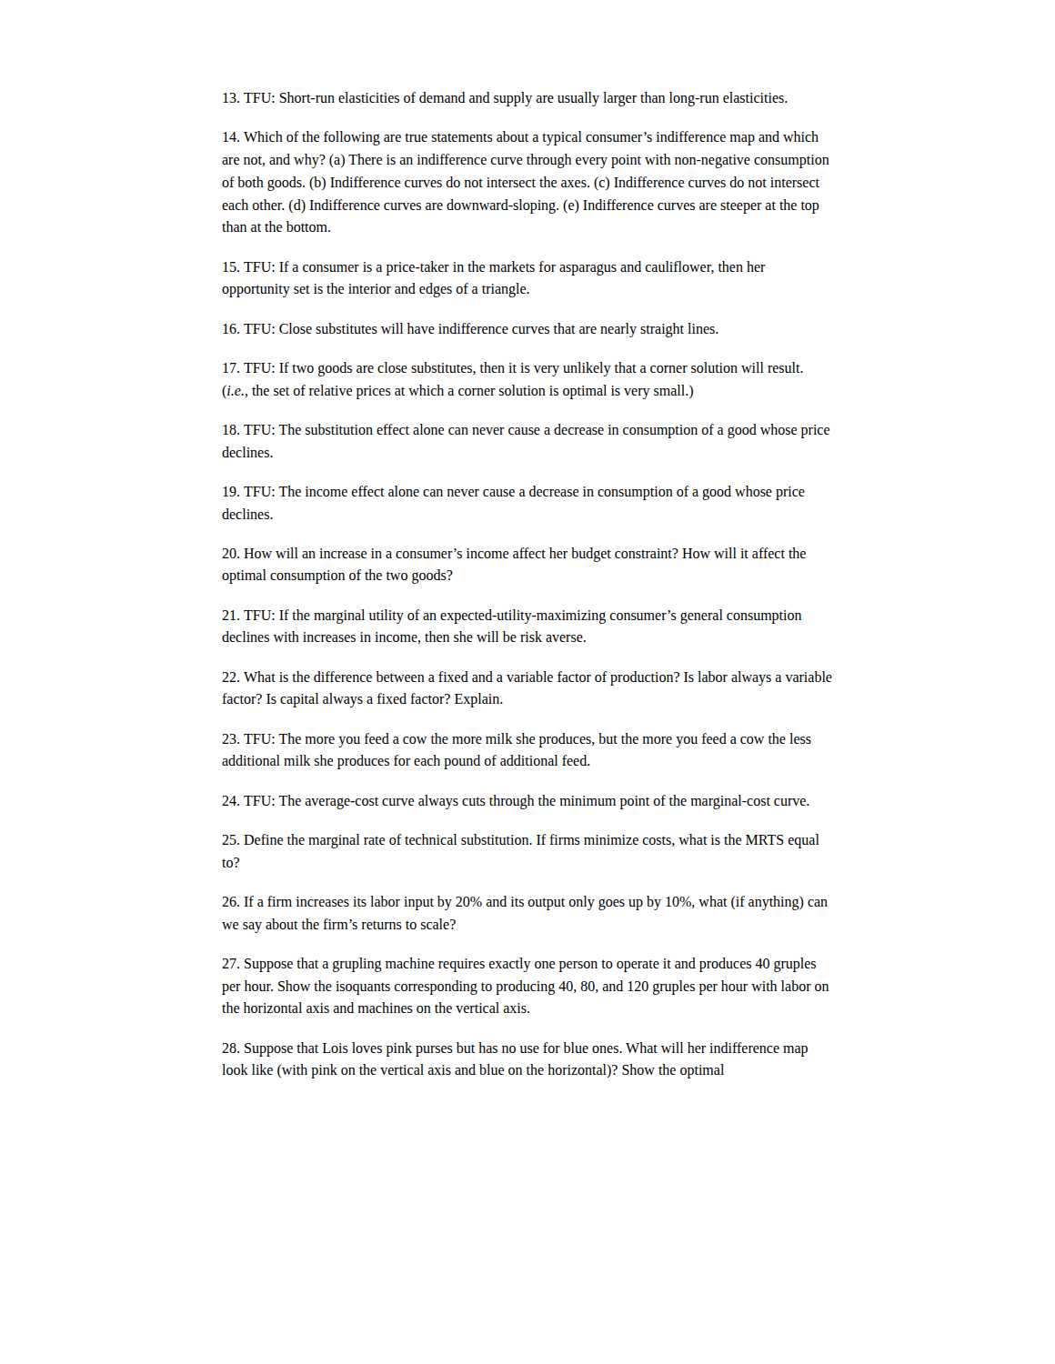13. TFU: Short-run elasticities of demand and supply are usually larger than long-run elasticities.
14. Which of the following are true statements about a typical consumer’s indifference map and which are not, and why? (a) There is an indifference curve through every point with non-negative consumption of both goods. (b) Indifference curves do not intersect the axes. (c) Indifference curves do not intersect each other. (d) Indifference curves are downward-sloping. (e) Indifference curves are steeper at the top than at the bottom.
15. TFU: If a consumer is a price-taker in the markets for asparagus and cauliflower, then her opportunity set is the interior and edges of a triangle.
16. TFU: Close substitutes will have indifference curves that are nearly straight lines.
17. TFU: If two goods are close substitutes, then it is very unlikely that a corner solution will result. (i.e., the set of relative prices at which a corner solution is optimal is very small.)
18. TFU: The substitution effect alone can never cause a decrease in consumption of a good whose price declines.
19. TFU: The income effect alone can never cause a decrease in consumption of a good whose price declines.
20. How will an increase in a consumer’s income affect her budget constraint? How will it affect the optimal consumption of the two goods?
21. TFU: If the marginal utility of an expected-utility-maximizing consumer’s general consumption declines with increases in income, then she will be risk averse.
22. What is the difference between a fixed and a variable factor of production? Is labor always a variable factor? Is capital always a fixed factor? Explain.
23. TFU: The more you feed a cow the more milk she produces, but the more you feed a cow the less additional milk she produces for each pound of additional feed.
24. TFU: The average-cost curve always cuts through the minimum point of the marginal-cost curve.
25. Define the marginal rate of technical substitution. If firms minimize costs, what is the MRTS equal to?
26. If a firm increases its labor input by 20% and its output only goes up by 10%, what (if anything) can we say about the firm’s returns to scale?
27. Suppose that a grupling machine requires exactly one person to operate it and produces 40 gruples per hour. Show the isoquants corresponding to producing 40, 80, and 120 gruples per hour with labor on the horizontal axis and machines on the vertical axis.
28. Suppose that Lois loves pink purses but has no use for blue ones. What will her indifference map look like (with pink on the vertical axis and blue on the horizontal)? Show the optimal